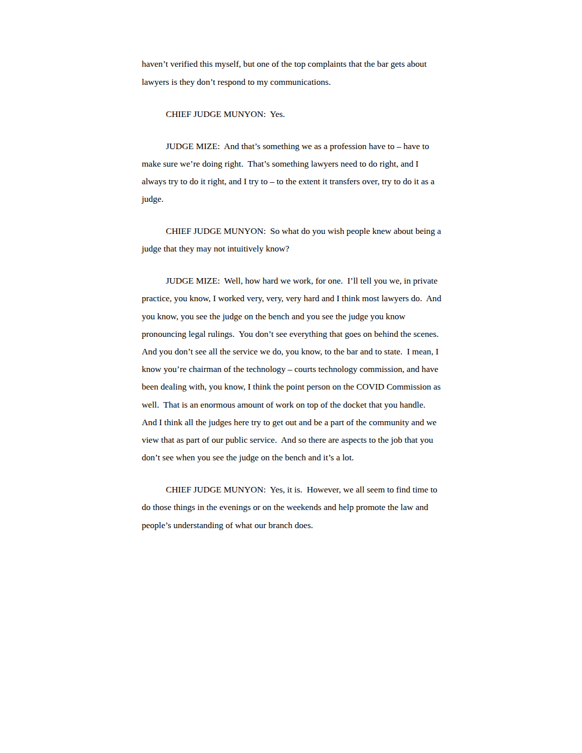haven’t verified this myself, but one of the top complaints that the bar gets about lawyers is they don’t respond to my communications.
CHIEF JUDGE MUNYON: Yes.
JUDGE MIZE: And that’s something we as a profession have to – have to make sure we’re doing right. That’s something lawyers need to do right, and I always try to do it right, and I try to – to the extent it transfers over, try to do it as a judge.
CHIEF JUDGE MUNYON: So what do you wish people knew about being a judge that they may not intuitively know?
JUDGE MIZE: Well, how hard we work, for one. I’ll tell you we, in private practice, you know, I worked very, very, very hard and I think most lawyers do. And you know, you see the judge on the bench and you see the judge you know pronouncing legal rulings. You don’t see everything that goes on behind the scenes. And you don’t see all the service we do, you know, to the bar and to state. I mean, I know you’re chairman of the technology – courts technology commission, and have been dealing with, you know, I think the point person on the COVID Commission as well. That is an enormous amount of work on top of the docket that you handle. And I think all the judges here try to get out and be a part of the community and we view that as part of our public service. And so there are aspects to the job that you don’t see when you see the judge on the bench and it’s a lot.
CHIEF JUDGE MUNYON: Yes, it is. However, we all seem to find time to do those things in the evenings or on the weekends and help promote the law and people’s understanding of what our branch does.